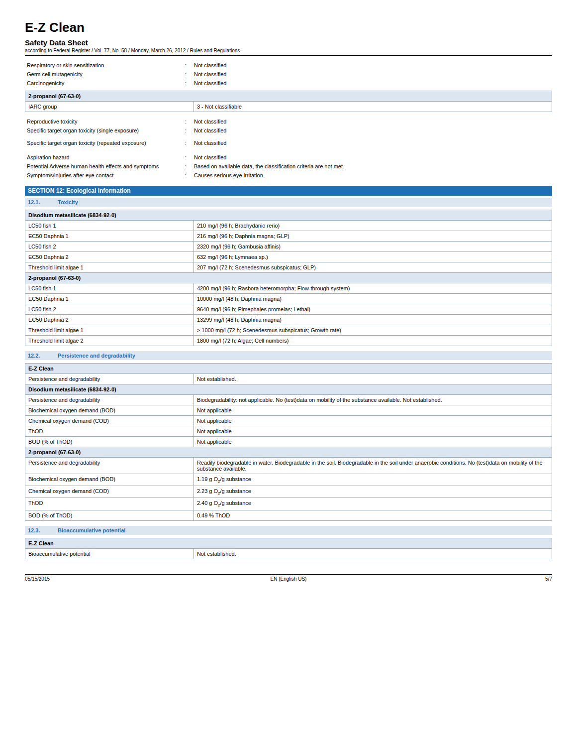E-Z Clean
Safety Data Sheet
according to Federal Register / Vol. 77, No. 58 / Monday, March 26, 2012 / Rules and Regulations
| Respiratory or skin sensitization | : | Not classified |
| Germ cell mutagenicity | : | Not classified |
| Carcinogenicity | : | Not classified |
| 2-propanol (67-63-0) |
| IARC group | 3 - Not classifiable |
| Reproductive toxicity | : | Not classified |
| Specific target organ toxicity (single exposure) | : | Not classified |
| Specific target organ toxicity (repeated exposure) | : | Not classified |
| Aspiration hazard | : | Not classified |
| Potential Adverse human health effects and symptoms | : | Based on available data, the classification criteria are not met. |
| Symptoms/injuries after eye contact | : | Causes serious eye irritation. |
SECTION 12: Ecological information
12.1. Toxicity
| Disodium metasilicate (6834-92-0) |
| LC50 fish 1 | 210 mg/l (96 h; Brachydanio rerio) |
| EC50 Daphnia 1 | 216 mg/l (96 h; Daphnia magna; GLP) |
| LC50 fish 2 | 2320 mg/l (96 h; Gambusia affinis) |
| EC50 Daphnia 2 | 632 mg/l (96 h; Lymnaea sp.) |
| Threshold limit algae 1 | 207 mg/l (72 h; Scenedesmus subspicatus; GLP) |
| 2-propanol (67-63-0) |
| LC50 fish 1 | 4200 mg/l (96 h; Rasbora heteromorpha; Flow-through system) |
| EC50 Daphnia 1 | 10000 mg/l (48 h; Daphnia magna) |
| LC50 fish 2 | 9640 mg/l (96 h; Pimephales promelas; Lethal) |
| EC50 Daphnia 2 | 13299 mg/l (48 h; Daphnia magna) |
| Threshold limit algae 1 | > 1000 mg/l (72 h; Scenedesmus subspicatus; Growth rate) |
| Threshold limit algae 2 | 1800 mg/l (72 h; Algae; Cell numbers) |
12.2. Persistence and degradability
| E-Z Clean |
| Persistence and degradability | Not established. |
| Disodium metasilicate (6834-92-0) |
| Persistence and degradability | Biodegradability: not applicable. No (test)data on mobility of the substance available. Not established. |
| Biochemical oxygen demand (BOD) | Not applicable |
| Chemical oxygen demand (COD) | Not applicable |
| ThOD | Not applicable |
| BOD (% of ThOD) | Not applicable |
| 2-propanol (67-63-0) |
| Persistence and degradability | Readily biodegradable in water. Biodegradable in the soil. Biodegradable in the soil under anaerobic conditions. No (test)data on mobility of the substance available. |
| Biochemical oxygen demand (BOD) | 1.19 g O 2 /g substance |
| Chemical oxygen demand (COD) | 2.23 g O 2 /g substance |
| ThOD | 2.40 g O 2 /g substance |
| BOD (% of ThOD) | 0.49 % ThOD |
12.3. Bioaccumulative potential
| E-Z Clean |
| Bioaccumulative potential | Not established. |
05/15/2015
EN (English US)
5/7